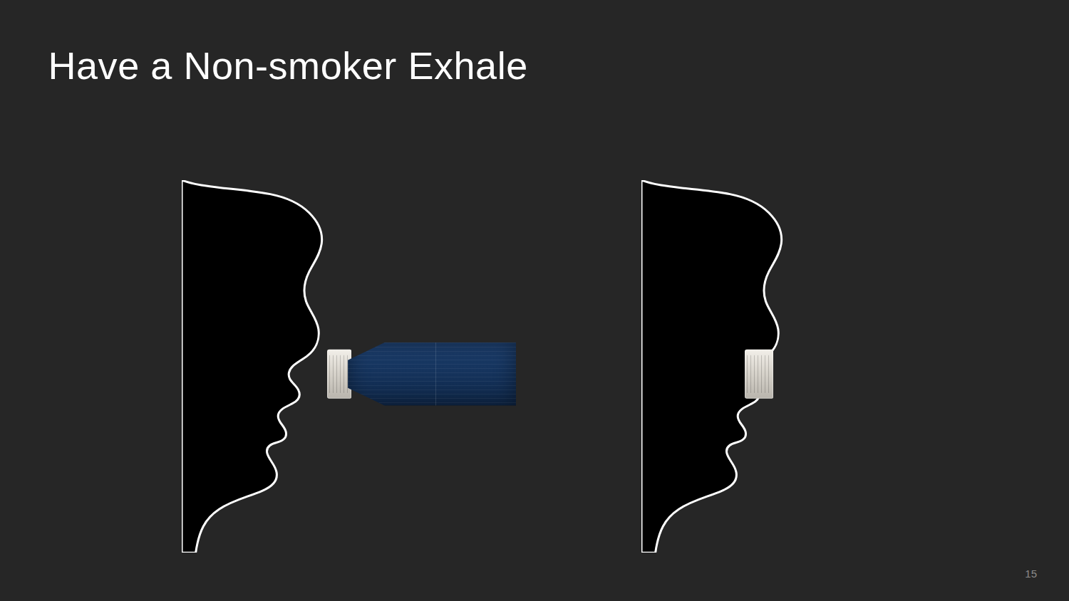Have a Non-smoker Exhale
15